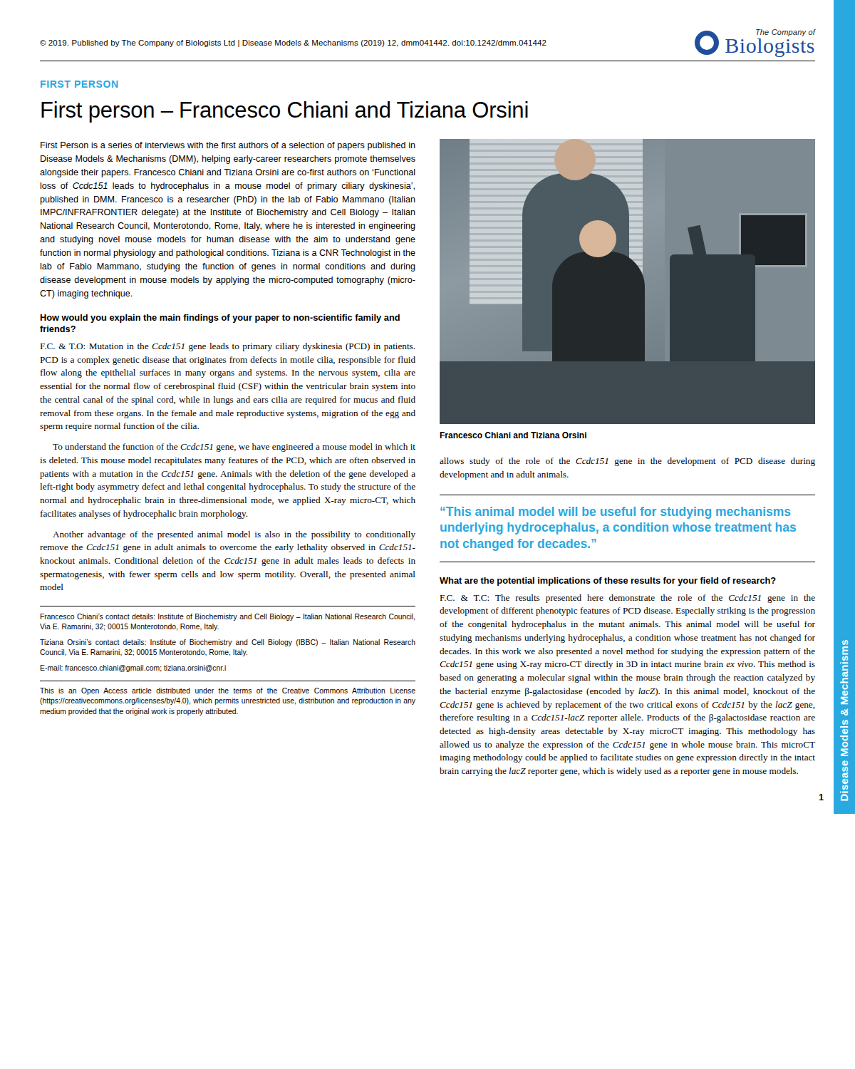Disease Models & Mechanisms
© 2019. Published by The Company of Biologists Ltd | Disease Models & Mechanisms (2019) 12, dmm041442. doi:10.1242/dmm.041442
The Company of Biologists
FIRST PERSON
First person – Francesco Chiani and Tiziana Orsini
First Person is a series of interviews with the first authors of a selection of papers published in Disease Models & Mechanisms (DMM), helping early-career researchers promote themselves alongside their papers. Francesco Chiani and Tiziana Orsini are co-first authors on ‘Functional loss of Ccdc151 leads to hydrocephalus in a mouse model of primary ciliary dyskinesia’, published in DMM. Francesco is a researcher (PhD) in the lab of Fabio Mammano (Italian IMPC/INFRAFRONTIER delegate) at the Institute of Biochemistry and Cell Biology – Italian National Research Council, Monterotondo, Rome, Italy, where he is interested in engineering and studying novel mouse models for human disease with the aim to understand gene function in normal physiology and pathological conditions. Tiziana is a CNR Technologist in the lab of Fabio Mammano, studying the function of genes in normal conditions and during disease development in mouse models by applying the micro-computed tomography (micro-CT) imaging technique.
How would you explain the main findings of your paper to non-scientific family and friends?
F.C. & T.O: Mutation in the Ccdc151 gene leads to primary ciliary dyskinesia (PCD) in patients. PCD is a complex genetic disease that originates from defects in motile cilia, responsible for fluid flow along the epithelial surfaces in many organs and systems. In the nervous system, cilia are essential for the normal flow of cerebrospinal fluid (CSF) within the ventricular brain system into the central canal of the spinal cord, while in lungs and ears cilia are required for mucus and fluid removal from these organs. In the female and male reproductive systems, migration of the egg and sperm require normal function of the cilia.
To understand the function of the Ccdc151 gene, we have engineered a mouse model in which it is deleted. This mouse model recapitulates many features of the PCD, which are often observed in patients with a mutation in the Ccdc151 gene. Animals with the deletion of the gene developed a left-right body asymmetry defect and lethal congenital hydrocephalus. To study the structure of the normal and hydrocephalic brain in three-dimensional mode, we applied X-ray micro-CT, which facilitates analyses of hydrocephalic brain morphology.
Another advantage of the presented animal model is also in the possibility to conditionally remove the Ccdc151 gene in adult animals to overcome the early lethality observed in Ccdc151-knockout animals. Conditional deletion of the Ccdc151 gene in adult males leads to defects in spermatogenesis, with fewer sperm cells and low sperm motility. Overall, the presented animal model
Francesco Chiani’s contact details: Institute of Biochemistry and Cell Biology – Italian National Research Council, Via E. Ramarini, 32; 00015 Monterotondo, Rome, Italy.
Tiziana Orsini’s contact details: Institute of Biochemistry and Cell Biology (IBBC) – Italian National Research Council, Via E. Ramarini, 32; 00015 Monterotondo, Rome, Italy.
E-mail: francesco.chiani@gmail.com; tiziana.orsini@cnr.i
This is an Open Access article distributed under the terms of the Creative Commons Attribution License (https://creativecommons.org/licenses/by/4.0), which permits unrestricted use, distribution and reproduction in any medium provided that the original work is properly attributed.
Francesco Chiani and Tiziana Orsini
allows study of the role of the Ccdc151 gene in the development of PCD disease during development and in adult animals.
“This animal model will be useful for studying mechanisms underlying hydrocephalus, a condition whose treatment has not changed for decades.”
What are the potential implications of these results for your field of research?
F.C. & T.C: The results presented here demonstrate the role of the Ccdc151 gene in the development of different phenotypic features of PCD disease. Especially striking is the progression of the congenital hydrocephalus in the mutant animals. This animal model will be useful for studying mechanisms underlying hydrocephalus, a condition whose treatment has not changed for decades. In this work we also presented a novel method for studying the expression pattern of the Ccdc151 gene using X-ray micro-CT directly in 3D in intact murine brain ex vivo. This method is based on generating a molecular signal within the mouse brain through the reaction catalyzed by the bacterial enzyme β-galactosidase (encoded by lacZ). In this animal model, knockout of the Ccdc151 gene is achieved by replacement of the two critical exons of Ccdc151 by the lacZ gene, therefore resulting in a Ccdc151-lacZ reporter allele. Products of the β-galactosidase reaction are detected as high-density areas detectable by X-ray microCT imaging. This methodology has allowed us to analyze the expression of the Ccdc151 gene in whole mouse brain. This microCT imaging methodology could be applied to facilitate studies on gene expression directly in the intact brain carrying the lacZ reporter gene, which is widely used as a reporter gene in mouse models.
1